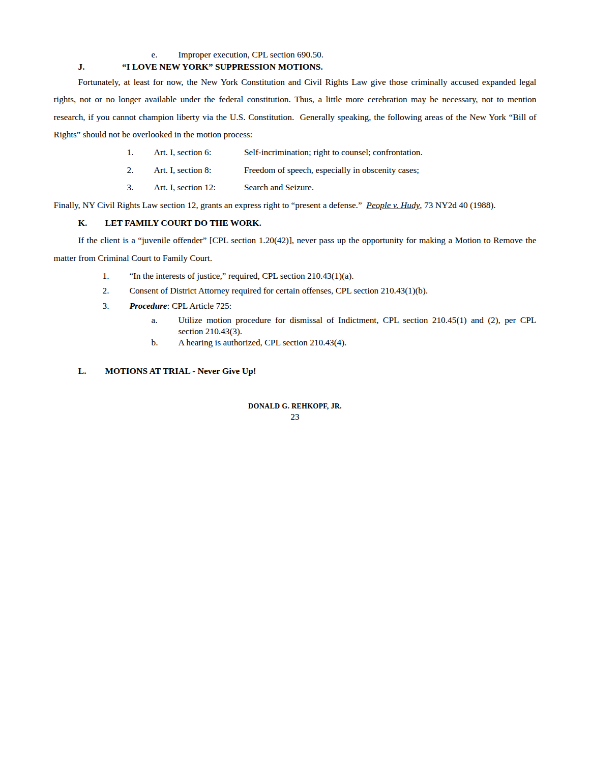e. Improper execution, CPL section 690.50.
J. “I LOVE NEW YORK” SUPPRESSION MOTIONS.
Fortunately, at least for now, the New York Constitution and Civil Rights Law give those criminally accused expanded legal rights, not or no longer available under the federal constitution. Thus, a little more cerebration may be necessary, not to mention research, if you cannot champion liberty via the U.S. Constitution. Generally speaking, the following areas of the New York “Bill of Rights” should not be overlooked in the motion process:
1. Art. I, section 6: Self-incrimination; right to counsel; confrontation.
2. Art. I, section 8: Freedom of speech, especially in obscenity cases;
3. Art. I, section 12: Search and Seizure.
Finally, NY Civil Rights Law section 12, grants an express right to “present a defense.” People v. Hudy, 73 NY2d 40 (1988).
K. LET FAMILY COURT DO THE WORK.
If the client is a “juvenile offender” [CPL section 1.20(42)], never pass up the opportunity for making a Motion to Remove the matter from Criminal Court to Family Court.
1.“In the interests of justice,” required, CPL section 210.43(1)(a).
2. Consent of District Attorney required for certain offenses, CPL section 210.43(1)(b).
3. Procedure: CPL Article 725:
a. Utilize motion procedure for dismissal of Indictment, CPL section 210.45(1) and (2), per CPL section 210.43(3).
b. A hearing is authorized, CPL section 210.43(4).
L. MOTIONS AT TRIAL - Never Give Up!
DONALD G. REHKOPF, JR.
23